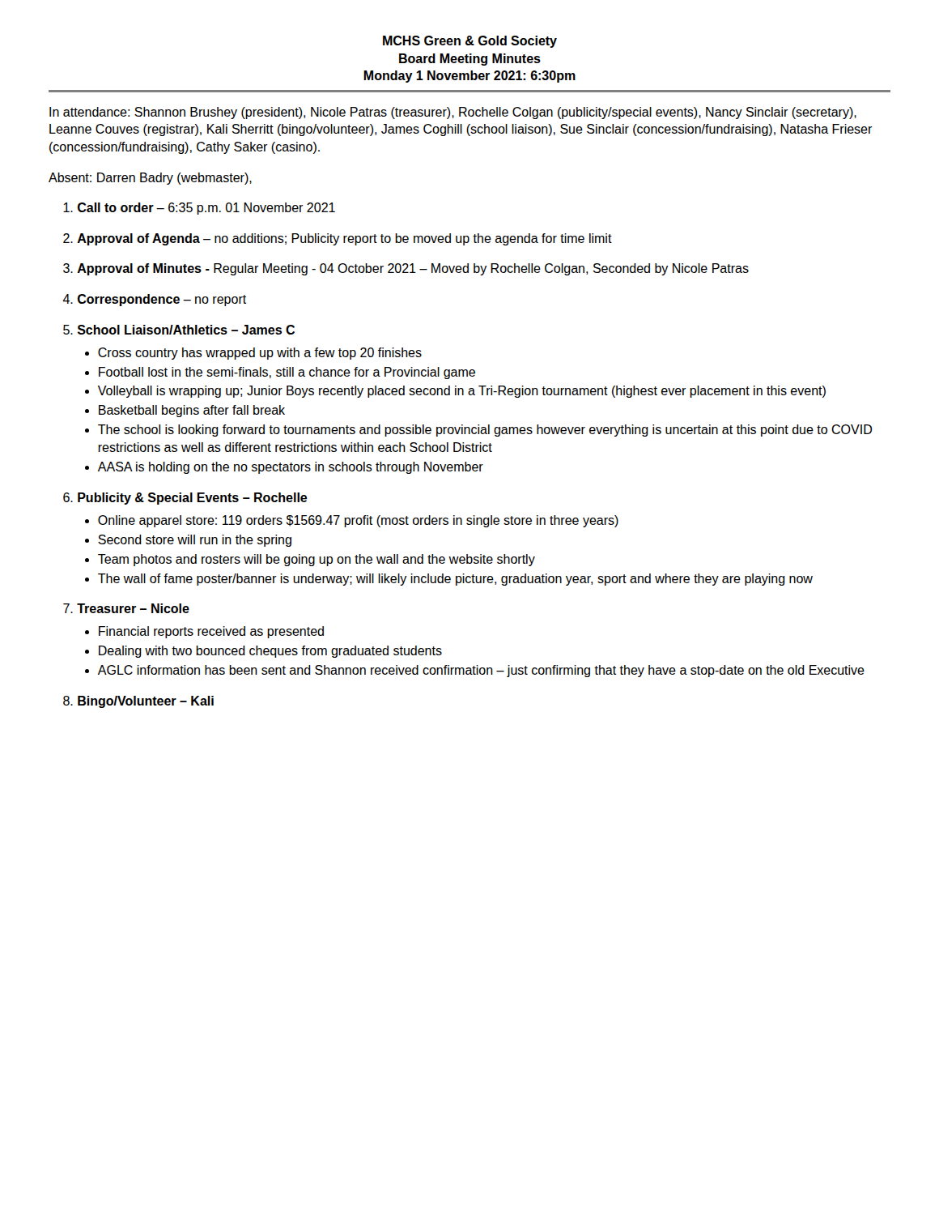MCHS Green & Gold Society
Board Meeting Minutes
Monday 1 November 2021: 6:30pm
In attendance: Shannon Brushey (president), Nicole Patras (treasurer), Rochelle Colgan (publicity/special events), Nancy Sinclair (secretary), Leanne Couves (registrar), Kali Sherritt (bingo/volunteer), James Coghill (school liaison), Sue Sinclair (concession/fundraising), Natasha Frieser (concession/fundraising), Cathy Saker (casino).
Absent: Darren Badry (webmaster),
Call to order – 6:35 p.m. 01 November 2021
Approval of Agenda – no additions; Publicity report to be moved up the agenda for time limit
Approval of Minutes - Regular Meeting - 04 October 2021 – Moved by Rochelle Colgan, Seconded by Nicole Patras
Correspondence – no report
School Liaison/Athletics – James C
Cross country has wrapped up with a few top 20 finishes
Football lost in the semi-finals, still a chance for a Provincial game
Volleyball is wrapping up; Junior Boys recently placed second in a Tri-Region tournament (highest ever placement in this event)
Basketball begins after fall break
The school is looking forward to tournaments and possible provincial games however everything is uncertain at this point due to COVID restrictions as well as different restrictions within each School District
AASA is holding on the no spectators in schools through November
Publicity & Special Events – Rochelle
Online apparel store: 119 orders $1569.47 profit (most orders in single store in three years)
Second store will run in the spring
Team photos and rosters will be going up on the wall and the website shortly
The wall of fame poster/banner is underway; will likely include picture, graduation year, sport and where they are playing now
Treasurer – Nicole
Financial reports received as presented
Dealing with two bounced cheques from graduated students
AGLC information has been sent and Shannon received confirmation – just confirming that they have a stop-date on the old Executive
Bingo/Volunteer – Kali